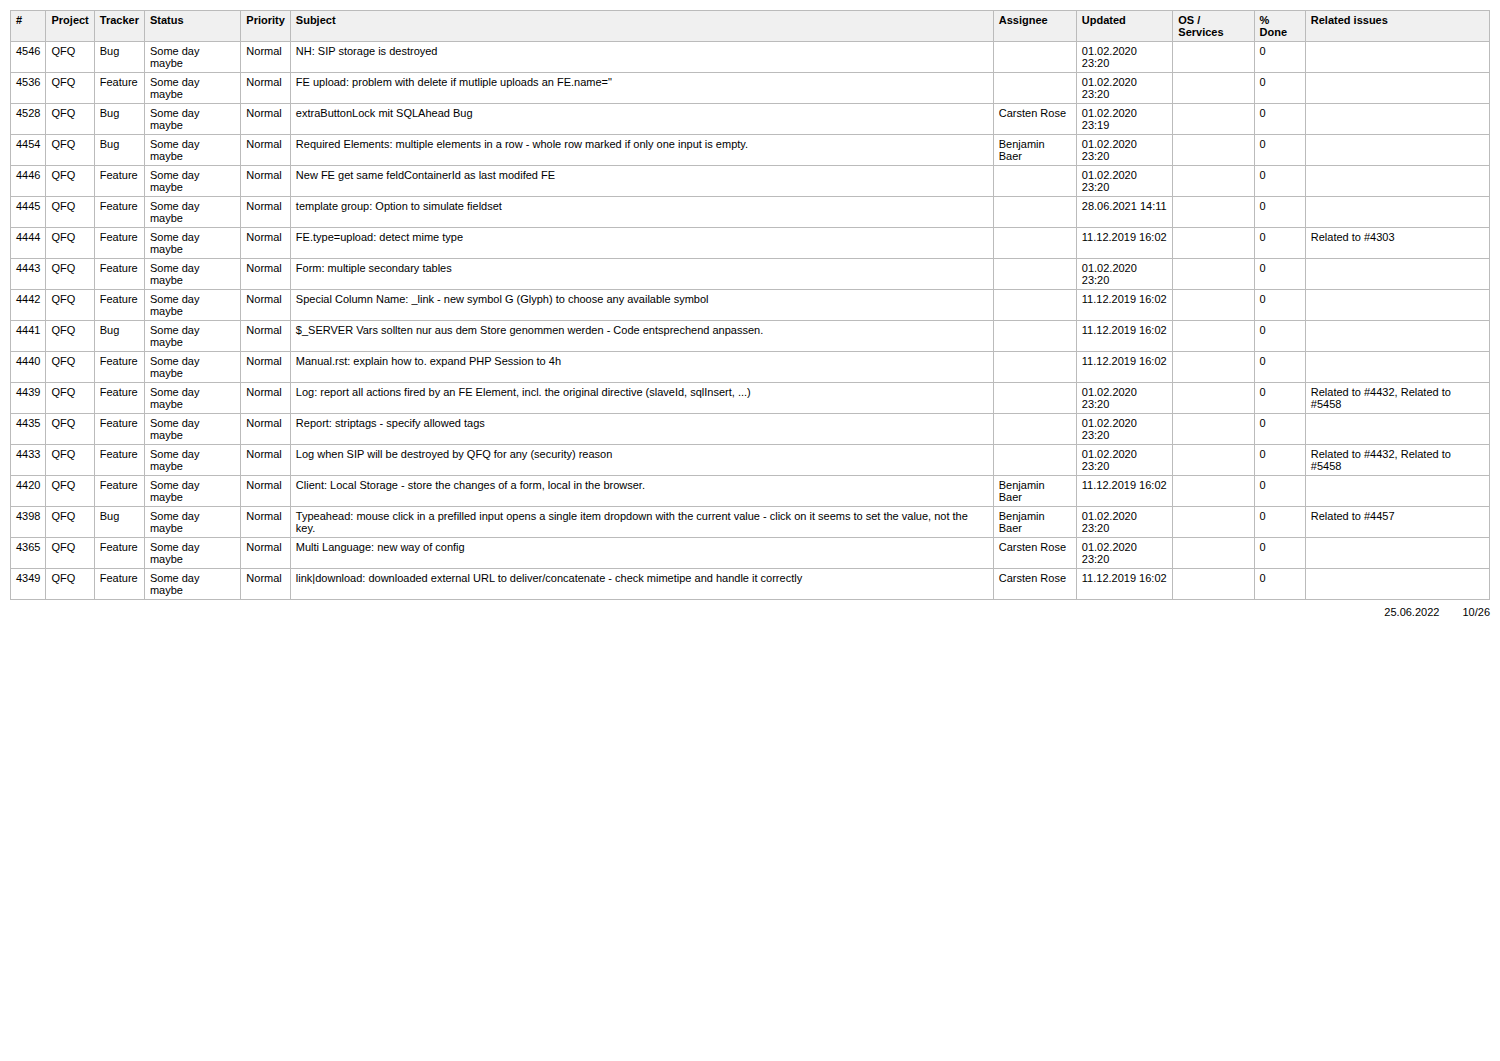| # | Project | Tracker | Status | Priority | Subject | Assignee | Updated | OS / Services | % Done | Related issues |
| --- | --- | --- | --- | --- | --- | --- | --- | --- | --- | --- |
| 4546 | QFQ | Bug | Some day maybe | Normal | NH: SIP storage is destroyed | | 01.02.2020 23:20 | | 0 | |
| 4536 | QFQ | Feature | Some day maybe | Normal | FE upload: problem with delete if mutliple uploads an FE.name=" | | 01.02.2020 23:20 | | 0 | |
| 4528 | QFQ | Bug | Some day maybe | Normal | extraButtonLock mit SQLAhead Bug | Carsten Rose | 01.02.2020 23:19 | | 0 | |
| 4454 | QFQ | Bug | Some day maybe | Normal | Required Elements: multiple elements in a row - whole row marked if only one input is empty. | Benjamin Baer | 01.02.2020 23:20 | | 0 | |
| 4446 | QFQ | Feature | Some day maybe | Normal | New FE get same feldContainerId as last modifed FE | | 01.02.2020 23:20 | | 0 | |
| 4445 | QFQ | Feature | Some day maybe | Normal | template group: Option to simulate fieldset | | 28.06.2021 14:11 | | 0 | |
| 4444 | QFQ | Feature | Some day maybe | Normal | FE.type=upload: detect mime type | | 11.12.2019 16:02 | | 0 | Related to #4303 |
| 4443 | QFQ | Feature | Some day maybe | Normal | Form: multiple secondary tables | | 01.02.2020 23:20 | | 0 | |
| 4442 | QFQ | Feature | Some day maybe | Normal | Special Column Name: _link - new symbol G (Glyph) to choose any available symbol | | 11.12.2019 16:02 | | 0 | |
| 4441 | QFQ | Bug | Some day maybe | Normal | $_SERVER Vars sollten nur aus dem Store genommen werden - Code entsprechend anpassen. | | 11.12.2019 16:02 | | 0 | |
| 4440 | QFQ | Feature | Some day maybe | Normal | Manual.rst: explain how to. expand PHP Session to 4h | | 11.12.2019 16:02 | | 0 | |
| 4439 | QFQ | Feature | Some day maybe | Normal | Log: report all actions fired by an FE Element, incl. the original directive (slaveId, sqlInsert, ...) | | 01.02.2020 23:20 | | 0 | Related to #4432, Related to #5458 |
| 4435 | QFQ | Feature | Some day maybe | Normal | Report: striptags - specify allowed tags | | 01.02.2020 23:20 | | 0 | |
| 4433 | QFQ | Feature | Some day maybe | Normal | Log when SIP will be destroyed by QFQ for any (security) reason | | 01.02.2020 23:20 | | 0 | Related to #4432, Related to #5458 |
| 4420 | QFQ | Feature | Some day maybe | Normal | Client: Local Storage - store the changes of a form, local in the browser. | Benjamin Baer | 11.12.2019 16:02 | | 0 | |
| 4398 | QFQ | Bug | Some day maybe | Normal | Typeahead: mouse click in a prefilled input opens a single item dropdown with the current value - click on it seems to set the value, not the key. | Benjamin Baer | 01.02.2020 23:20 | | 0 | Related to #4457 |
| 4365 | QFQ | Feature | Some day maybe | Normal | Multi Language: new way of config | Carsten Rose | 01.02.2020 23:20 | | 0 | |
| 4349 | QFQ | Feature | Some day maybe | Normal | link/download: downloaded external URL to deliver/concatenate - check mimetipe and handle it correctly | Carsten Rose | 11.12.2019 16:02 | | 0 | |
25.06.2022 10/26